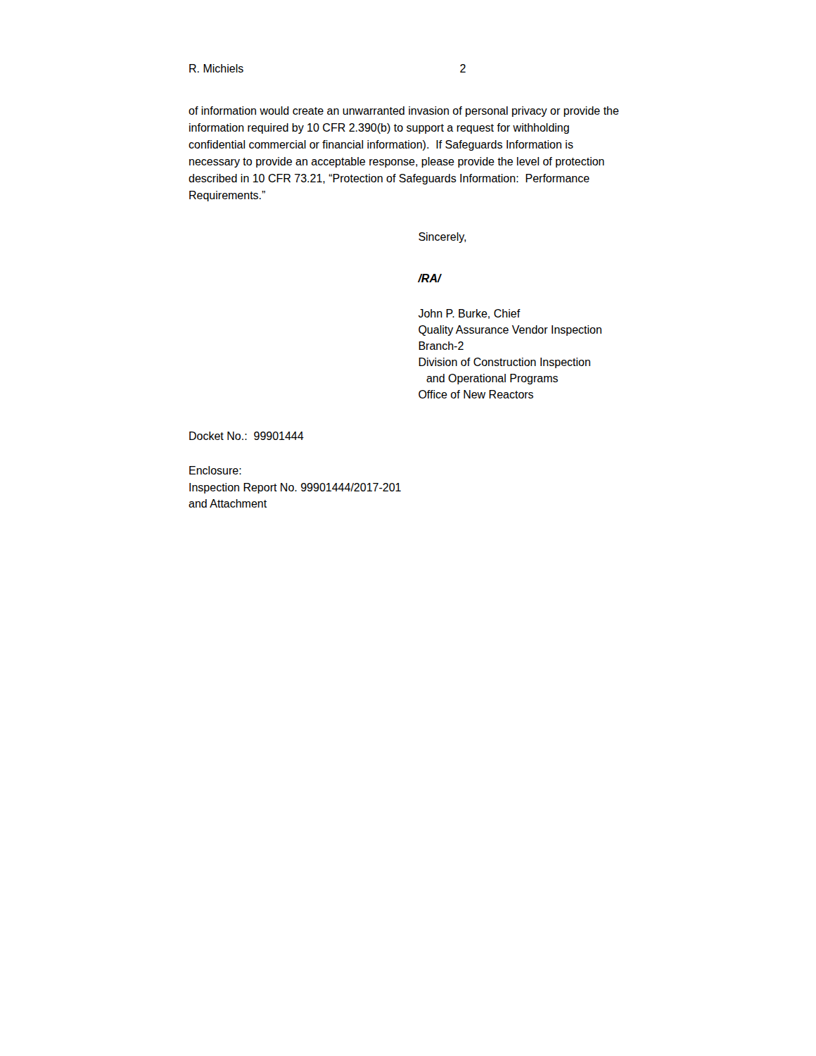R. Michiels
2
of information would create an unwarranted invasion of personal privacy or provide the information required by 10 CFR 2.390(b) to support a request for withholding confidential commercial or financial information). If Safeguards Information is necessary to provide an acceptable response, please provide the level of protection described in 10 CFR 73.21, “Protection of Safeguards Information: Performance Requirements.”
Sincerely,
/RA/
John P. Burke, Chief
Quality Assurance Vendor Inspection Branch-2
Division of Construction Inspection
and Operational Programs
Office of New Reactors
Docket No.: 99901444
Enclosure:
Inspection Report No. 99901444/2017-201
and Attachment